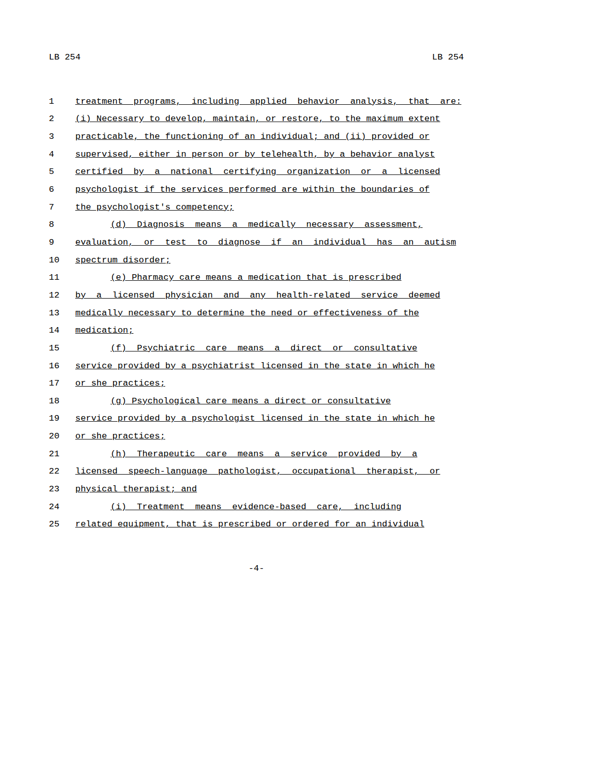LB 254 LB 254
1 treatment programs, including applied behavior analysis, that are:
2(i) Necessary to develop, maintain, or restore, to the maximum extent
3 practicable, the functioning of an individual; and (ii) provided or
4 supervised, either in person or by telehealth, by a behavior analyst
5 certified by a national certifying organization or a licensed
6 psychologist if the services performed are within the boundaries of
7 the psychologist's competency;
8 (d) Diagnosis means a medically necessary assessment,
9 evaluation, or test to diagnose if an individual has an autism
10 spectrum disorder;
11 (e) Pharmacy care means a medication that is prescribed
12 by a licensed physician and any health-related service deemed
13 medically necessary to determine the need or effectiveness of the
14 medication;
15 (f) Psychiatric care means a direct or consultative
16 service provided by a psychiatrist licensed in the state in which he
17 or she practices;
18 (g) Psychological care means a direct or consultative
19 service provided by a psychologist licensed in the state in which he
20 or she practices;
21 (h) Therapeutic care means a service provided by a
22 licensed speech-language pathologist, occupational therapist, or
23 physical therapist; and
24 (i) Treatment means evidence-based care, including
25 related equipment, that is prescribed or ordered for an individual
-4-